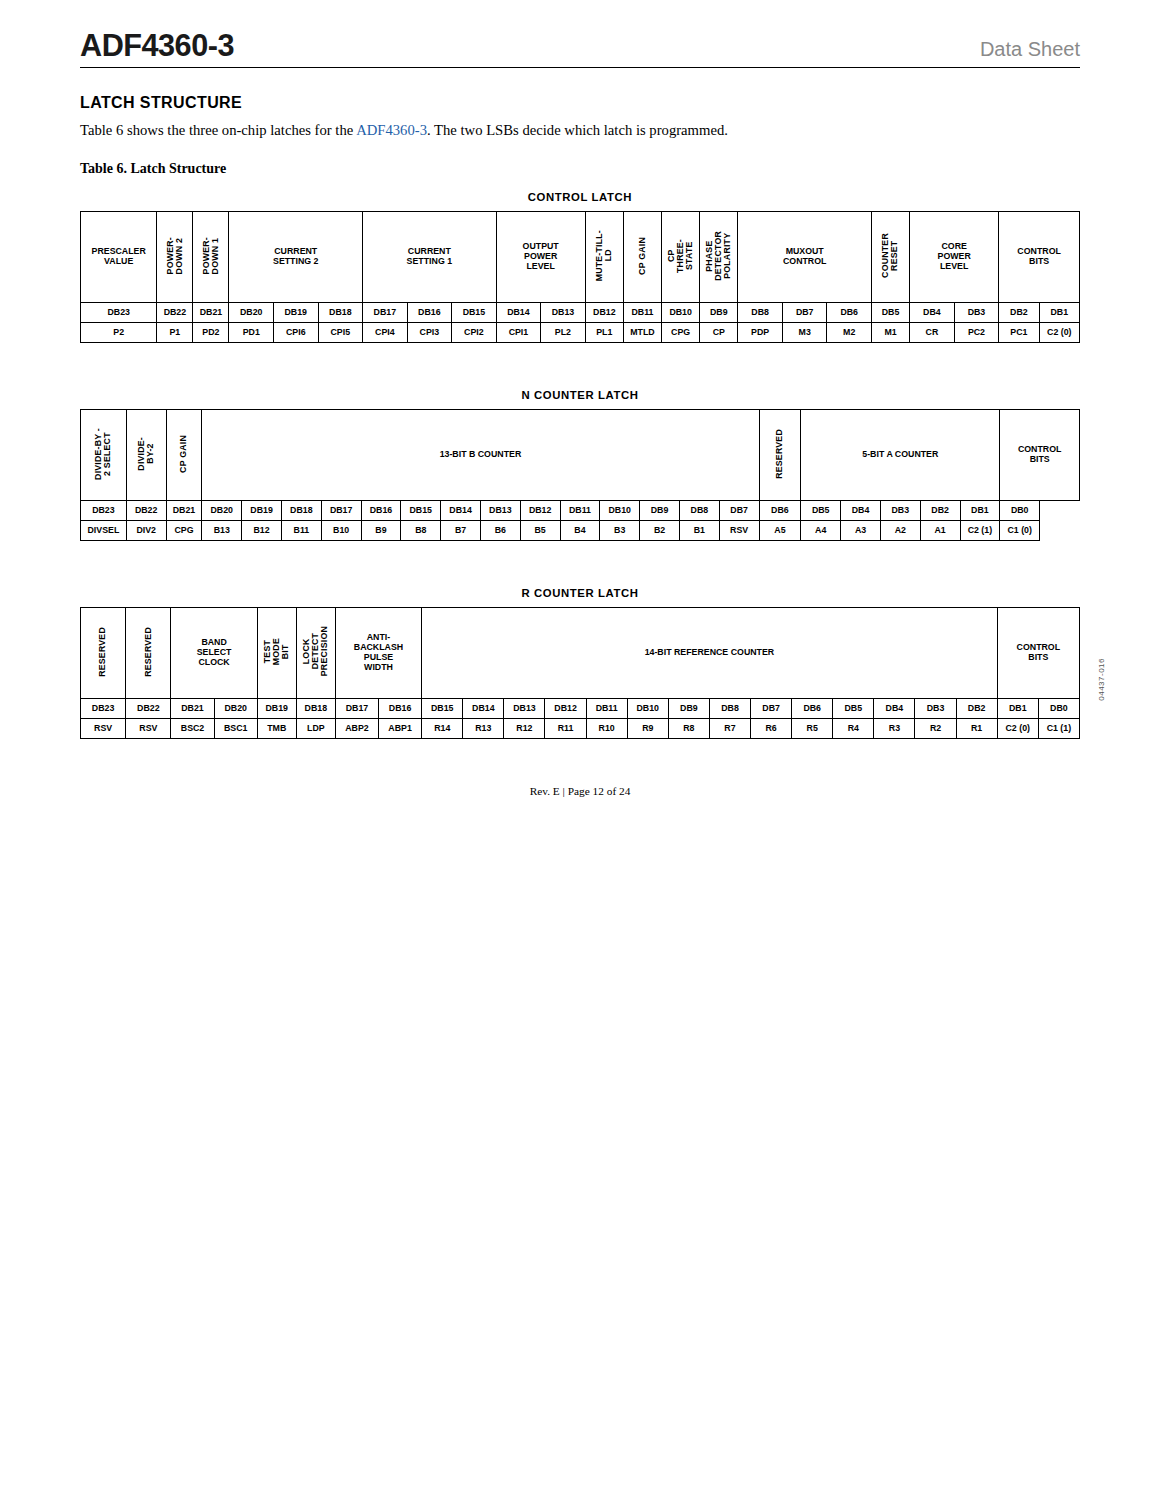ADF4360-3
Data Sheet
LATCH STRUCTURE
Table 6 shows the three on-chip latches for the ADF4360-3. The two LSBs decide which latch is programmed.
Table 6. Latch Structure
CONTROL LATCH
| PRESCALER VALUE | POWER- DOWN 2 | POWER- DOWN 1 | CURRENT SETTING 2 | CURRENT SETTING 1 | OUTPUT POWER LEVEL | MUTE-TILL- LD | CP GAIN | CP THREE- STATE | PHASE DETECTOR POLARITY | MUXOUT CONTROL | COUNTER RESET | CORE POWER LEVEL | CONTROL BITS |
| DB23 | DB22 | DB21 | DB20 | DB19 | DB18 | DB17 | DB16 | DB15 | DB14 | DB13 | DB12 | DB11 | DB10 | DB9 | DB8 | DB7 | DB6 | DB5 | DB4 | DB3 | DB2 | DB1 |
| P2 | P1 | PD2 | PD1 | CPI6 | CPI5 | CPI4 | CPI3 | CPI2 | CPI1 | PL2 | PL1 | MTLD | CPG | CP | PDP | M3 | M2 | M1 | CR | PC2 | PC1 | C2 (0) |
N COUNTER LATCH
| DIVIDE-BY - 2 SELECT | DIVIDE- BY-2 | CP GAIN | 13-BIT B COUNTER | RESERVED | 5-BIT A COUNTER | CONTROL BITS |
| DB23 | DB22 | DB21 | DB20 | DB19 | DB18 | DB17 | DB16 | DB15 | DB14 | DB13 | DB12 | DB11 | DB10 | DB9 | DB8 | DB7 | DB6 | DB5 | DB4 | DB3 | DB2 | DB1 | DB0 |
| DIVSEL | DIV2 | CPG | B13 | B12 | B11 | B10 | B9 | B8 | B7 | B6 | B5 | B4 | B3 | B2 | B1 | RSV | A5 | A4 | A3 | A2 | A1 | C2 (1) | C1 (0) |
R COUNTER LATCH
| RESERVED | RESERVED | BAND SELECT CLOCK | TEST MODE BIT | LOCK DETECT PRECISION | ANTI- BACKLASH PULSE WIDTH | 14-BIT REFERENCE COUNTER | CONTROL BITS |
| DB23 | DB22 | DB21 | DB20 | DB19 | DB18 | DB17 | DB16 | DB15 | DB14 | DB13 | DB12 | DB11 | DB10 | DB9 | DB8 | DB7 | DB6 | DB5 | DB4 | DB3 | DB2 | DB1 | DB0 |
| RSV | RSV | BSC2 | BSC1 | TMB | LDP | ABP2 | ABP1 | R14 | R13 | R12 | R11 | R10 | R9 | R8 | R7 | R6 | R5 | R4 | R3 | R2 | R1 | C2 (0) | C1 (1) |
04437-016
Rev. E | Page 12 of 24